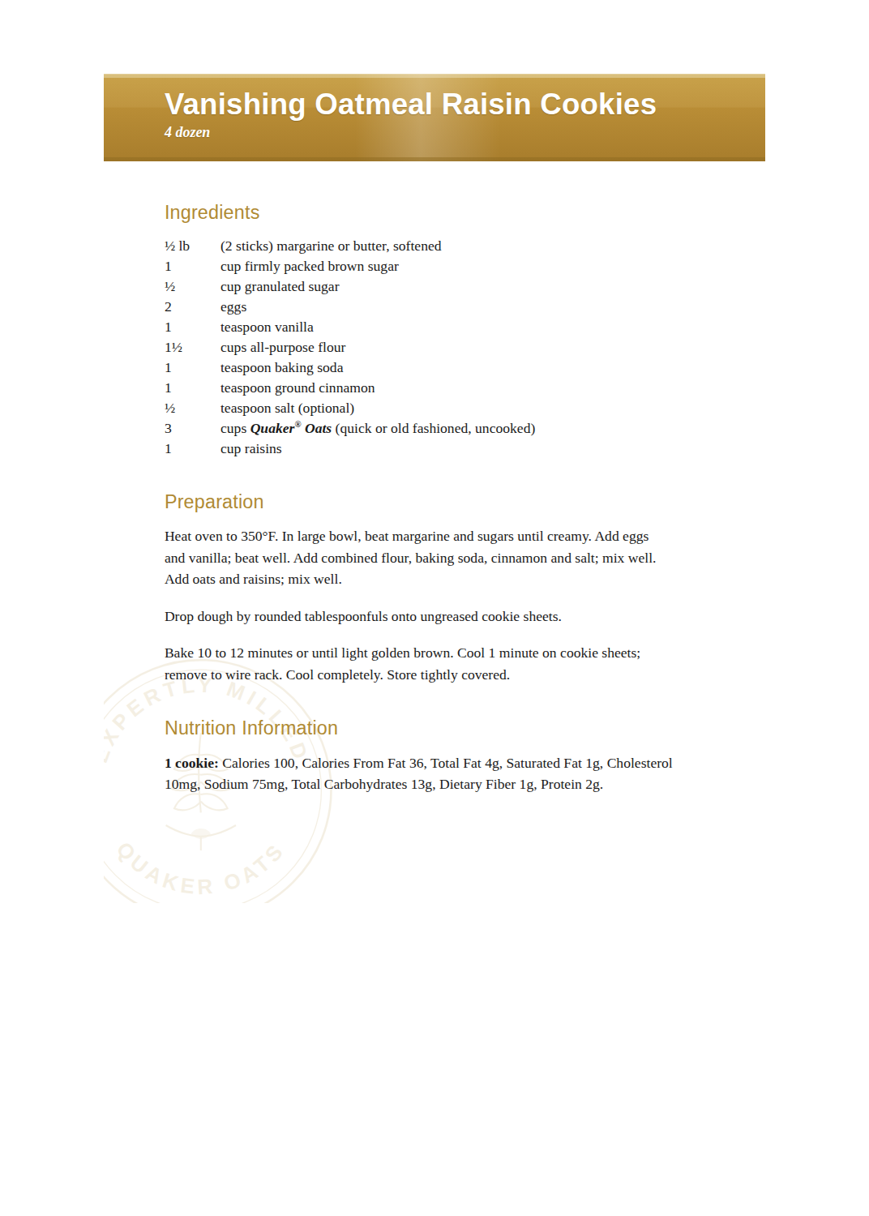EXPERTLY MILLED QUAKER OATS
Vanishing Oatmeal Raisin Cookies
4 dozen
Ingredients
| ½ lb | (2 sticks) margarine or butter, softened |
| 1 | cup firmly packed brown sugar |
| ½ | cup granulated sugar |
| 2 | eggs |
| 1 | teaspoon vanilla |
| 1½ | cups all-purpose flour |
| 1 | teaspoon baking soda |
| 1 | teaspoon ground cinnamon |
| ½ | teaspoon salt (optional) |
| 3 | cups Quaker ® Oats (quick or old fashioned, uncooked) |
| 1 | cup raisins |
Preparation
Heat oven to 350°F. In large bowl, beat margarine and sugars until creamy. Add eggs and vanilla; beat well. Add combined flour, baking soda, cinnamon and salt; mix well. Add oats and raisins; mix well.
Drop dough by rounded tablespoonfuls onto ungreased cookie sheets.
Bake 10 to 12 minutes or until light golden brown. Cool 1 minute on cookie sheets; remove to wire rack. Cool completely. Store tightly covered.
Nutrition Information
1 cookie: Calories 100, Calories From Fat 36, Total Fat 4g, Saturated Fat 1g, Cholesterol 10mg, Sodium 75mg, Total Carbohydrates 13g, Dietary Fiber 1g, Protein 2g.